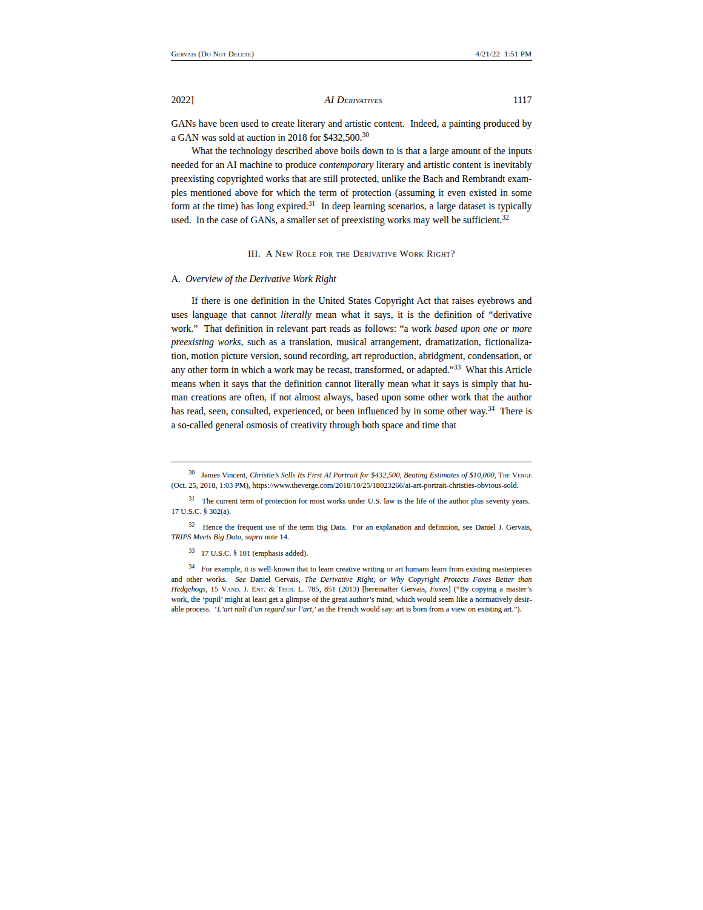Gervais (Do Not Delete) 4/21/22 1:51 PM
2022] AI Derivatives 1117
GANs have been used to create literary and artistic content. Indeed, a painting produced by a GAN was sold at auction in 2018 for $432,500.30
What the technology described above boils down to is that a large amount of the inputs needed for an AI machine to produce contemporary literary and artistic content is inevitably preexisting copyrighted works that are still protected, unlike the Bach and Rembrandt examples mentioned above for which the term of protection (assuming it even existed in some form at the time) has long expired.31 In deep learning scenarios, a large dataset is typically used. In the case of GANs, a smaller set of preexisting works may well be sufficient.32
III. A New Role for the Derivative Work Right?
A. Overview of the Derivative Work Right
If there is one definition in the United States Copyright Act that raises eyebrows and uses language that cannot literally mean what it says, it is the definition of “derivative work.” That definition in relevant part reads as follows: “a work based upon one or more preexisting works, such as a translation, musical arrangement, dramatization, fictionalization, motion picture version, sound recording, art reproduction, abridgment, condensation, or any other form in which a work may be recast, transformed, or adapted.”33 What this Article means when it says that the definition cannot literally mean what it says is simply that human creations are often, if not almost always, based upon some other work that the author has read, seen, consulted, experienced, or been influenced by in some other way.34 There is a so-called general osmosis of creativity through both space and time that
30 James Vincent, Christie’s Sells Its First AI Portrait for $432,500, Beating Estimates of $10,000, The Verge (Oct. 25, 2018, 1:03 PM), https://www.theverge.com/2018/10/25/18023266/ai-art-portrait-christies-obvious-sold.
31 The current term of protection for most works under U.S. law is the life of the author plus seventy years. 17 U.S.C. § 302(a).
32 Hence the frequent use of the term Big Data. For an explanation and definition, see Daniel J. Gervais, TRIPS Meets Big Data, supra note 14.
33 17 U.S.C. § 101 (emphasis added).
34 For example, it is well-known that to learn creative writing or art humans learn from existing masterpieces and other works. See Daniel Gervais, The Derivative Right, or Why Copyright Protects Foxes Better than Hedgehogs, 15 Vand. J. Ent. & Tech. L. 785, 851 (2013) [hereinafter Gervais, Foxes] (“By copying a master’s work, the ‘pupil’ might at least get a glimpse of the great author’s mind, which would seem like a normatively desirable process. ‘L’art naît d’un regard sur l’art,’ as the French would say: art is born from a view on existing art.”).